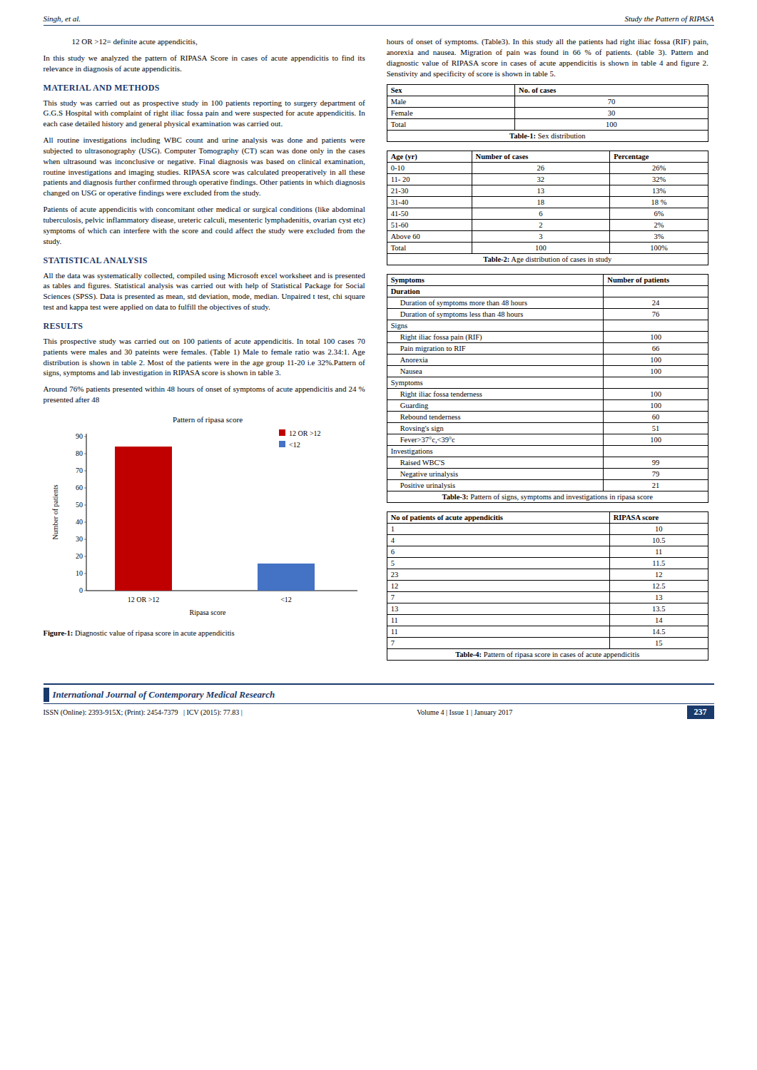Singh, et al.
Study the Pattern of RIPASA
12 OR >12= definite acute appendicitis,
In this study we analyzed the pattern of RIPASA Score in cases of acute appendicitis to find its relevance in diagnosis of acute appendicitis.
MATERIAL AND METHODS
This study was carried out as prospective study in 100 patients reporting to surgery department of G.G.S Hospital with complaint of right iliac fossa pain and were suspected for acute appendicitis. In each case detailed history and general physical examination was carried out.
All routine investigations including WBC count and urine analysis was done and patients were subjected to ultrasonography (USG). Computer Tomography (CT) scan was done only in the cases when ultrasound was inconclusive or negative. Final diagnosis was based on clinical examination, routine investigations and imaging studies. RIPASA score was calculated preoperatively in all these patients and diagnosis further confirmed through operative findings. Other patients in which diagnosis changed on USG or operative findings were excluded from the study.
Patients of acute appendicitis with concomitant other medical or surgical conditions (like abdominal tuberculosis, pelvic inflammatory disease, ureteric calculi, mesenteric lymphadenitis, ovarian cyst etc) symptoms of which can interfere with the score and could affect the study were excluded from the study.
STATISTICAL ANALYSIS
All the data was systematically collected, compiled using Microsoft excel worksheet and is presented as tables and figures. Statistical analysis was carried out with help of Statistical Package for Social Sciences (SPSS). Data is presented as mean, std deviation, mode, median. Unpaired t test, chi square test and kappa test were applied on data to fulfill the objectives of study.
RESULTS
This prospective study was carried out on 100 patients of acute appendicitis. In total 100 cases 70 patients were males and 30 pateints were females. (Table 1) Male to female ratio was 2.34:1. Age distribution is shown in table 2. Most of the patients were in the age group 11-20 i.e 32%.Pattern of signs, symptoms and lab investigation in RIPASA score is shown in table 3.
Around 76% patients presented within 48 hours of onset of symptoms of acute appendicitis and 24 % presented after 48
Pattern of ripasa score 12 OR >12 <12 0 10 20 30 40 50 60 70 80 90 12 OR >12 <12 Ripasa score Number of patients
Figure-1: Diagnostic value of ripasa score in acute appendicitis
hours of onset of symptoms. (Table3). In this study all the patients had right iliac fossa (RIF) pain, anorexia and nausea. Migration of pain was found in 66 % of patients. (table 3). Pattern and diagnostic value of RIPASA score in cases of acute appendicitis is shown in table 4 and figure 2. Senstivity and specificity of score is shown in table 5.
| Sex | No. of cases |
| --- | --- |
| Male | 70 |
| Female | 30 |
| Total | 100 |
| Table-1: Sex distribution |
| Age (yr) | Number of cases | Percentage |
| --- | --- | --- |
| 0-10 | 26 | 26% |
| 11- 20 | 32 | 32% |
| 21-30 | 13 | 13% |
| 31-40 | 18 | 18 % |
| 41-50 | 6 | 6% |
| 51-60 | 2 | 2% |
| Above 60 | 3 | 3% |
| Total | 100 | 100% |
| Table-2: Age distribution of cases in study |
| Symptoms | Number of patients |
| --- | --- |
| Duration | |
| Duration of symptoms more than 48 hours | 24 |
| Duration of symptoms less than 48 hours | 76 |
| Signs | |
| Right iliac fossa pain (RIF) | 100 |
| Pain migration to RIF | 66 |
| Anorexia | 100 |
| Nausea | 100 |
| Symptoms | |
| Right iliac fossa tenderness | 100 |
| Guarding | 100 |
| Rebound tenderness | 60 |
| Rovsing's sign | 51 |
| Fever>37°c,<39°c | 100 |
| Investigations | |
| Raised WBC'S | 99 |
| Negative urinalysis | 79 |
| Positive urinalysis | 21 |
| Table-3: Pattern of signs, symptoms and investigations in ripasa score |
| No of patients of acute appendicitis | RIPASA score |
| --- | --- |
| 1 | 10 |
| 4 | 10.5 |
| 6 | 11 |
| 5 | 11.5 |
| 23 | 12 |
| 12 | 12.5 |
| 7 | 13 |
| 13 | 13.5 |
| 11 | 14 |
| 11 | 14.5 |
| 7 | 15 |
| Table-4: Pattern of ripasa score in cases of acute appendicitis |
International Journal of Contemporary Medical Research
ISSN (Online): 2393-915X; (Print): 2454-7379 | ICV (2015): 77.83 | Volume 4 | Issue 1 | January 2017 237